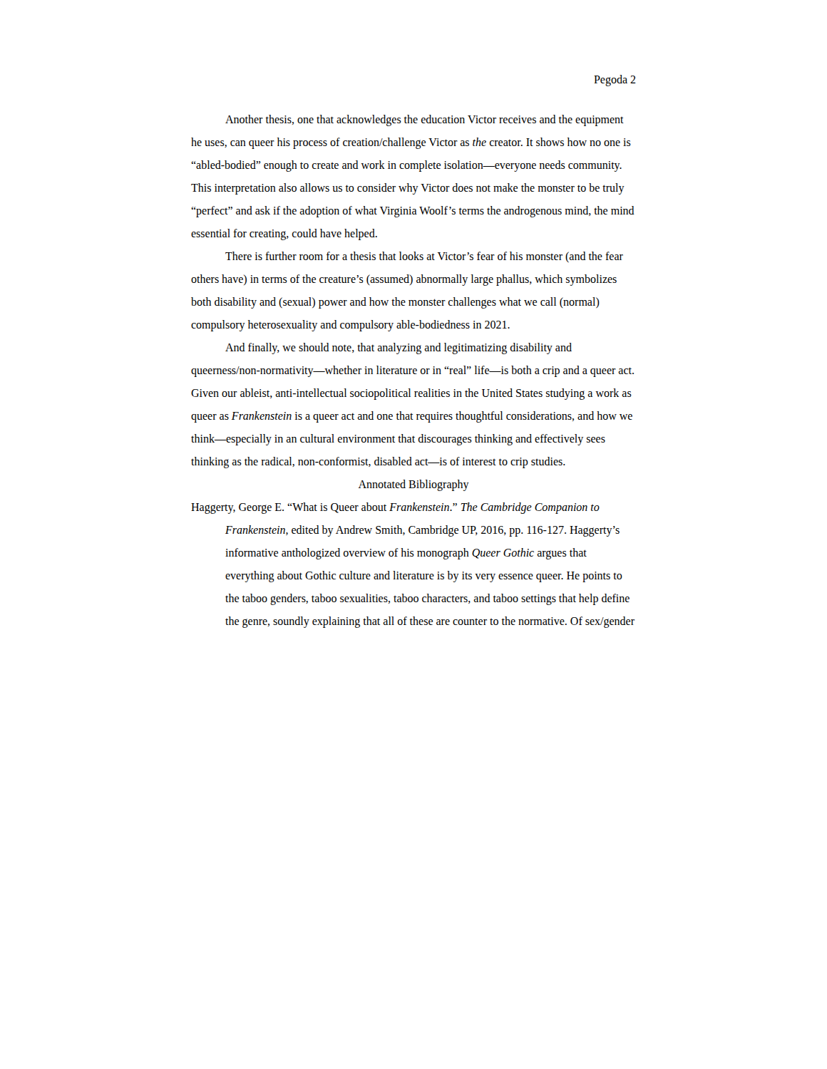Pegoda 2
Another thesis, one that acknowledges the education Victor receives and the equipment he uses, can queer his process of creation/challenge Victor as the creator. It shows how no one is “abled-bodied” enough to create and work in complete isolation—everyone needs community. This interpretation also allows us to consider why Victor does not make the monster to be truly “perfect” and ask if the adoption of what Virginia Woolf’s terms the androgenous mind, the mind essential for creating, could have helped.
There is further room for a thesis that looks at Victor’s fear of his monster (and the fear others have) in terms of the creature’s (assumed) abnormally large phallus, which symbolizes both disability and (sexual) power and how the monster challenges what we call (normal) compulsory heterosexuality and compulsory able-bodiedness in 2021.
And finally, we should note, that analyzing and legitimatizing disability and queerness/non-normativity—whether in literature or in “real” life—is both a crip and a queer act. Given our ableist, anti-intellectual sociopolitical realities in the United States studying a work as queer as Frankenstein is a queer act and one that requires thoughtful considerations, and how we think—especially in an cultural environment that discourages thinking and effectively sees thinking as the radical, non-conformist, disabled act—is of interest to crip studies.
Annotated Bibliography
Haggerty, George E. “What is Queer about Frankenstein.” The Cambridge Companion to Frankenstein, edited by Andrew Smith, Cambridge UP, 2016, pp. 116-127. Haggerty’s informative anthologized overview of his monograph Queer Gothic argues that everything about Gothic culture and literature is by its very essence queer. He points to the taboo genders, taboo sexualities, taboo characters, and taboo settings that help define the genre, soundly explaining that all of these are counter to the normative. Of sex/gender